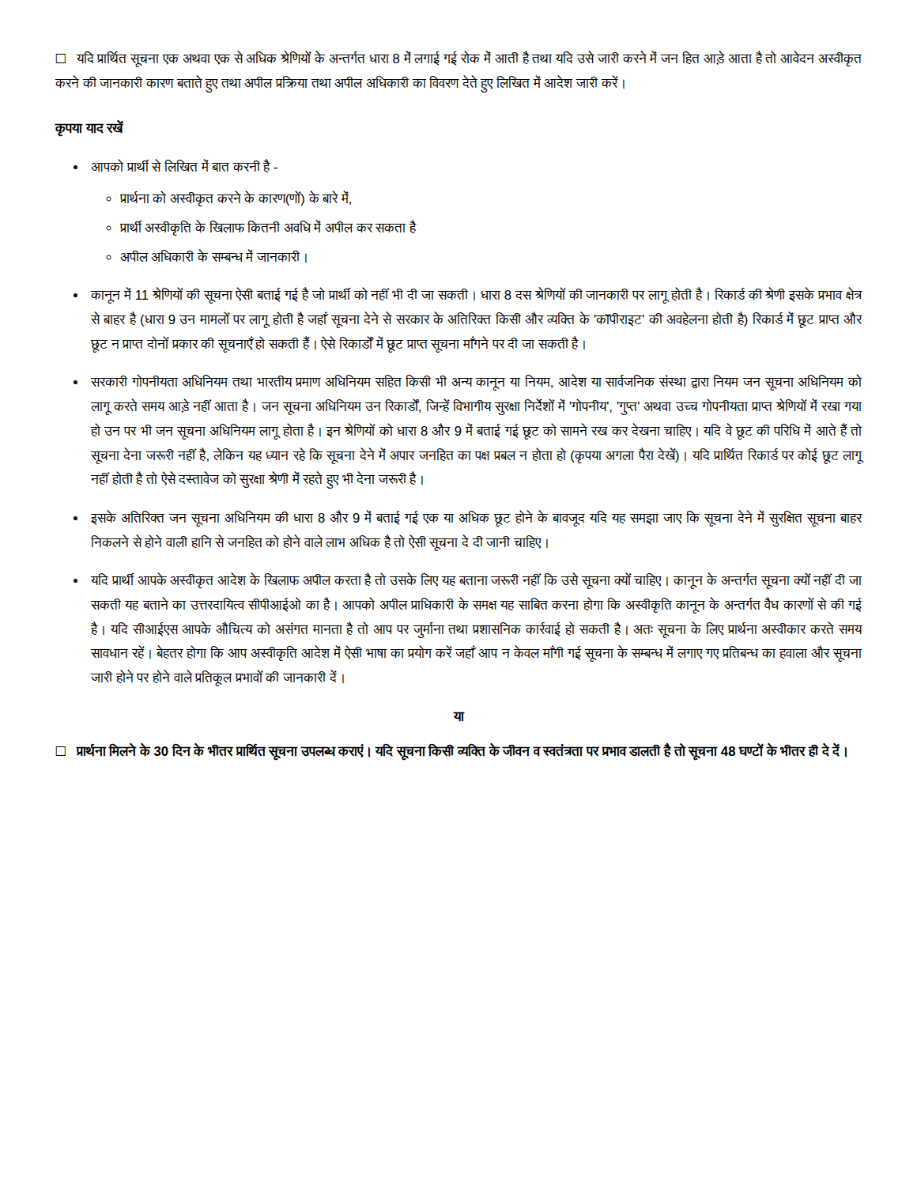☐यदि प्रार्थित सूचना एक अथवा एक से अधिक श्रेणियों के अन्तर्गत धारा 8 में लगाई गई रोक में आती है तथा यदि उसे जारी करने में जन हित आड़े आता है तो आवेदन अस्वीकृत करने की जानकारी कारण बताते हुए तथा अपील प्रक्रिया तथा अपील अधिकारी का विवरण देते हुए लिखित में आदेश जारी करें।
कृपया याद रखें
आपको प्रार्थी से लिखित में बात करनी है -
प्रार्थना को अस्वीकृत करने के कारण(णों) के बारे में,
प्रार्थी अस्वीकृति के खिलाफ कितनी अवधि में अपील कर सकता है
अपील अधिकारी के सम्बन्ध में जानकारी।
कानून में 11 श्रेणियों की सूचना ऐसी बताई गई है जो प्रार्थी को नहीं भी दी जा सकती। धारा 8 दस श्रेणियों की जानकारी पर लागू होती है। रिकार्ड की श्रेणी इसके प्रभाव क्षेत्र से बाहर है (धारा 9 उन मामलों पर लागू होती है जहाँ सूचना देने से सरकार के अतिरिक्त किसी और व्यक्ति के 'कॉपीराइट' की अवहेलना होती है) रिकार्ड में छूट प्राप्त और छूट न प्राप्त दोनों प्रकार की सूचनाएँ हो सकती हैं। ऐसे रिकार्डों में छूट प्राप्त सूचना माँगने पर दी जा सकती है।
सरकारी गोपनीयता अधिनियम तथा भारतीय प्रमाण अधिनियम सहित किसी भी अन्य कानून या नियम, आदेश या सार्वजनिक संस्था द्वारा नियम जन सूचना अधिनियम को लागू करते समय आड़े नहीं आता है। जन सूचना अधिनियम उन रिकार्डों, जिन्हें विभागीय सुरक्षा निर्देशों में 'गोपनीय', 'गुप्त' अथवा उच्च गोपनीयता प्राप्त श्रेणियों में रखा गया हो उन पर भी जन सूचना अधिनियम लागू होता है। इन श्रेणियों को धारा 8 और 9 में बताई गई छूट को सामने रख कर देखना चाहिए। यदि वे छूट की परिधि में आते हैं तो सूचना देना जरूरी नहीं है, लेकिन यह ध्यान रहे कि सूचना देने में अपार जनहित का पक्ष प्रबल न होता हो (कृपया अगला पैरा देखें)। यदि प्रार्थित रिकार्ड पर कोई छूट लागू नहीं होती है तो ऐसे दस्तावेज को सुरक्षा श्रेणी में रहते हुए भी देना जरूरी है।
इसके अतिरिक्त जन सूचना अधिनियम की धारा 8 और 9 में बताई गई एक या अधिक छूट होने के बावजूद यदि यह समझा जाए कि सूचना देने में सुरक्षित सूचना बाहर निकलने से होने वाली हानि से जनहित को होने वाले लाभ अधिक है तो ऐसी सूचना दे दी जानी चाहिए।
यदि प्रार्थी आपके अस्वीकृत आदेश के खिलाफ अपील करता है तो उसके लिए यह बताना जरूरी नहीं कि उसे सूचना क्यों चाहिए। कानून के अन्तर्गत सूचना क्यों नहीं दी जा सकती यह बताने का उत्तरदायित्व सीपीआईओ का है। आपको अपील प्राधिकारी के समक्ष यह साबित करना होगा कि अस्वीकृति कानून के अन्तर्गत वैध कारणों से की गई है। यदि सीआईएस आपके औचित्य को असंगत मानता है तो आप पर जुर्माना तथा प्रशासनिक कार्रवाई हो सकती है। अतः सूचना के लिए प्रार्थना अस्वीकार करते समय सावधान रहें। बेहतर होगा कि आप अस्वीकृति आदेश में ऐसी भाषा का प्रयोग करें जहाँ आप न केवल माँगी गई सूचना के सम्बन्ध में लगाए गए प्रतिबन्ध का हवाला और सूचना जारी होने पर होने वाले प्रतिकूल प्रभावों की जानकारी दें।
या
☐प्रार्थना मिलने के 30 दिन के भीतर प्रार्थित सूचना उपलब्ध कराएं। यदि सूचना किसी व्यक्ति के जीवन व स्वतंत्रता पर प्रभाव डालती है तो सूचना 48 घण्टों के भीतर ही दे दें।